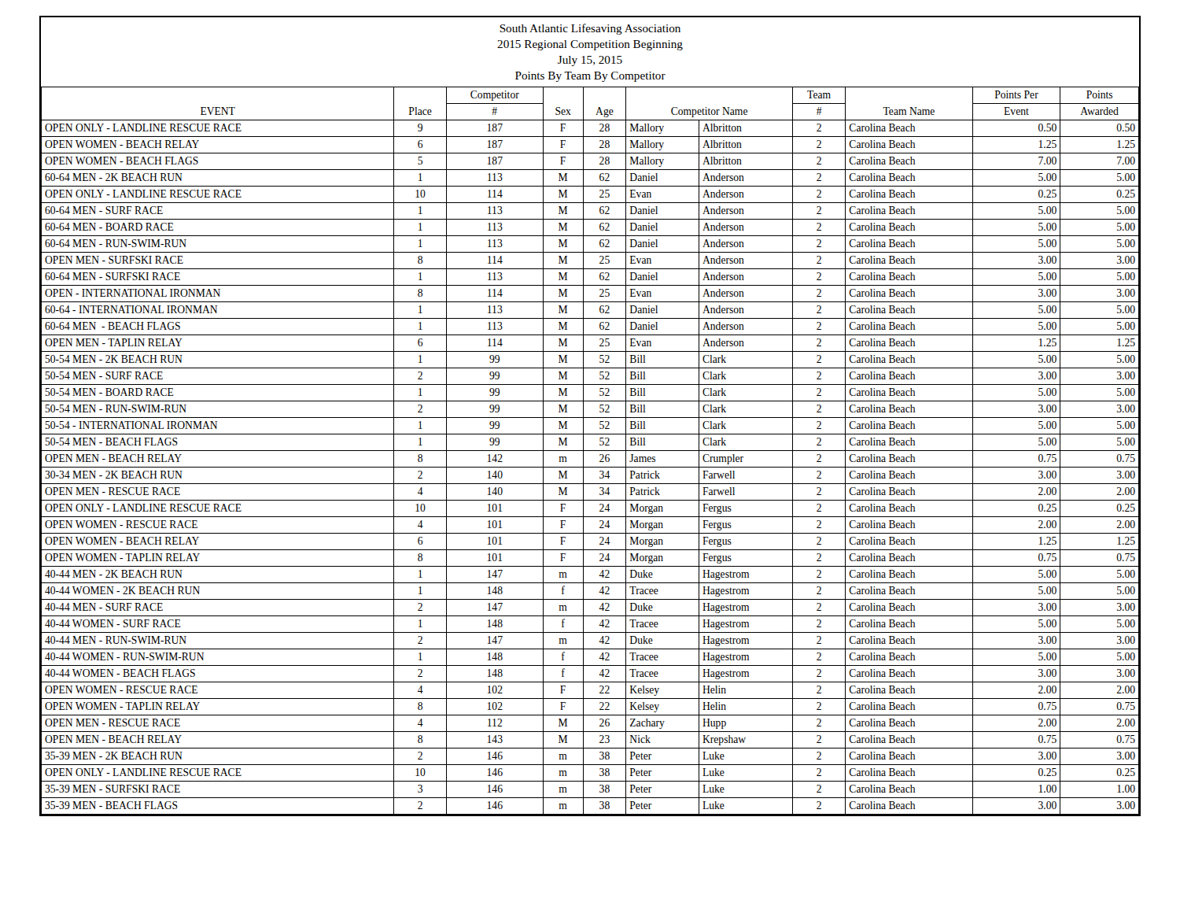| South Atlantic Lifesaving Association 2015 Regional Competition Beginning July 15, 2015 Points By Team By Competitor / EVENT / Place / Competitor / Sex / Age / Competitor Name / Team / Team Name / Points Per / Points / / --- / --- / --- / --- / --- / --- / --- / --- / --- / --- / / # / # / Event / Awarded / / OPEN ONLY - LANDLINE RESCUE RACE / 9 / 187 / F / 28 / Mallory / Albritton / 2 / Carolina Beach / 0.50 / 0.50 / / OPEN WOMEN - BEACH RELAY / 6 / 187 / F / 28 / Mallory / Albritton / 2 / Carolina Beach / 1.25 / 1.25 / / OPEN WOMEN - BEACH FLAGS / 5 / 187 / F / 28 / Mallory / Albritton / 2 / Carolina Beach / 7.00 / 7.00 / / 60-64 MEN - 2K BEACH RUN / 1 / 113 / M / 62 / Daniel / Anderson / 2 / Carolina Beach / 5.00 / 5.00 / / OPEN ONLY - LANDLINE RESCUE RACE / 10 / 114 / M / 25 / Evan / Anderson / 2 / Carolina Beach / 0.25 / 0.25 / / 60-64 MEN - SURF RACE / 1 / 113 / M / 62 / Daniel / Anderson / 2 / Carolina Beach / 5.00 / 5.00 / / 60-64 MEN - BOARD RACE / 1 / 113 / M / 62 / Daniel / Anderson / 2 / Carolina Beach / 5.00 / 5.00 / / 60-64 MEN - RUN-SWIM-RUN / 1 / 113 / M / 62 / Daniel / Anderson / 2 / Carolina Beach / 5.00 / 5.00 / / OPEN MEN - SURFSKI RACE / 8 / 114 / M / 25 / Evan / Anderson / 2 / Carolina Beach / 3.00 / 3.00 / / 60-64 MEN - SURFSKI RACE / 1 / 113 / M / 62 / Daniel / Anderson / 2 / Carolina Beach / 5.00 / 5.00 / / OPEN - INTERNATIONAL IRONMAN / 8 / 114 / M / 25 / Evan / Anderson / 2 / Carolina Beach / 3.00 / 3.00 / / 60-64 - INTERNATIONAL IRONMAN / 1 / 113 / M / 62 / Daniel / Anderson / 2 / Carolina Beach / 5.00 / 5.00 / / 60-64 MEN - BEACH FLAGS / 1 / 113 / M / 62 / Daniel / Anderson / 2 / Carolina Beach / 5.00 / 5.00 / / OPEN MEN - TAPLIN RELAY / 6 / 114 / M / 25 / Evan / Anderson / 2 / Carolina Beach / 1.25 / 1.25 / / 50-54 MEN - 2K BEACH RUN / 1 / 99 / M / 52 / Bill / Clark / 2 / Carolina Beach / 5.00 / 5.00 / / 50-54 MEN - SURF RACE / 2 / 99 / M / 52 / Bill / Clark / 2 / Carolina Beach / 3.00 / 3.00 / / 50-54 MEN - BOARD RACE / 1 / 99 / M / 52 / Bill / Clark / 2 / Carolina Beach / 5.00 / 5.00 / / 50-54 MEN - RUN-SWIM-RUN / 2 / 99 / M / 52 / Bill / Clark / 2 / Carolina Beach / 3.00 / 3.00 / / 50-54 - INTERNATIONAL IRONMAN / 1 / 99 / M / 52 / Bill / Clark / 2 / Carolina Beach / 5.00 / 5.00 / / 50-54 MEN - BEACH FLAGS / 1 / 99 / M / 52 / Bill / Clark / 2 / Carolina Beach / 5.00 / 5.00 / / OPEN MEN - BEACH RELAY / 8 / 142 / m / 26 / James / Crumpler / 2 / Carolina Beach / 0.75 / 0.75 / / 30-34 MEN - 2K BEACH RUN / 2 / 140 / M / 34 / Patrick / Farwell / 2 / Carolina Beach / 3.00 / 3.00 / / OPEN MEN - RESCUE RACE / 4 / 140 / M / 34 / Patrick / Farwell / 2 / Carolina Beach / 2.00 / 2.00 / / OPEN ONLY - LANDLINE RESCUE RACE / 10 / 101 / F / 24 / Morgan / Fergus / 2 / Carolina Beach / 0.25 / 0.25 / / OPEN WOMEN - RESCUE RACE / 4 / 101 / F / 24 / Morgan / Fergus / 2 / Carolina Beach / 2.00 / 2.00 / / OPEN WOMEN - BEACH RELAY / 6 / 101 / F / 24 / Morgan / Fergus / 2 / Carolina Beach / 1.25 / 1.25 / / OPEN WOMEN - TAPLIN RELAY / 8 / 101 / F / 24 / Morgan / Fergus / 2 / Carolina Beach / 0.75 / 0.75 / / 40-44 MEN - 2K BEACH RUN / 1 / 147 / m / 42 / Duke / Hagestrom / 2 / Carolina Beach / 5.00 / 5.00 / / 40-44 WOMEN - 2K BEACH RUN / 1 / 148 / f / 42 / Tracee / Hagestrom / 2 / Carolina Beach / 5.00 / 5.00 / / 40-44 MEN - SURF RACE / 2 / 147 / m / 42 / Duke / Hagestrom / 2 / Carolina Beach / 3.00 / 3.00 / / 40-44 WOMEN - SURF RACE / 1 / 148 / f / 42 / Tracee / Hagestrom / 2 / Carolina Beach / 5.00 / 5.00 / / 40-44 MEN - RUN-SWIM-RUN / 2 / 147 / m / 42 / Duke / Hagestrom / 2 / Carolina Beach / 3.00 / 3.00 / / 40-44 WOMEN - RUN-SWIM-RUN / 1 / 148 / f / 42 / Tracee / Hagestrom / 2 / Carolina Beach / 5.00 / 5.00 / / 40-44 WOMEN - BEACH FLAGS / 2 / 148 / f / 42 / Tracee / Hagestrom / 2 / Carolina Beach / 3.00 / 3.00 / / OPEN WOMEN - RESCUE RACE / 4 / 102 / F / 22 / Kelsey / Helin / 2 / Carolina Beach / 2.00 / 2.00 / / OPEN WOMEN - TAPLIN RELAY / 8 / 102 / F / 22 / Kelsey / Helin / 2 / Carolina Beach / 0.75 / 0.75 / / OPEN MEN - RESCUE RACE / 4 / 112 / M / 26 / Zachary / Hupp / 2 / Carolina Beach / 2.00 / 2.00 / / OPEN MEN - BEACH RELAY / 8 / 143 / M / 23 / Nick / Krepshaw / 2 / Carolina Beach / 0.75 / 0.75 / / 35-39 MEN - 2K BEACH RUN / 2 / 146 / m / 38 / Peter / Luke / 2 / Carolina Beach / 3.00 / 3.00 / / OPEN ONLY - LANDLINE RESCUE RACE / 10 / 146 / m / 38 / Peter / Luke / 2 / Carolina Beach / 0.25 / 0.25 / / 35-39 MEN - SURFSKI RACE / 3 / 146 / m / 38 / Peter / Luke / 2 / Carolina Beach / 1.00 / 1.00 / / 35-39 MEN - BEACH FLAGS / 2 / 146 / m / 38 / Peter / Luke / 2 / Carolina Beach / 3.00 / 3.00 / |